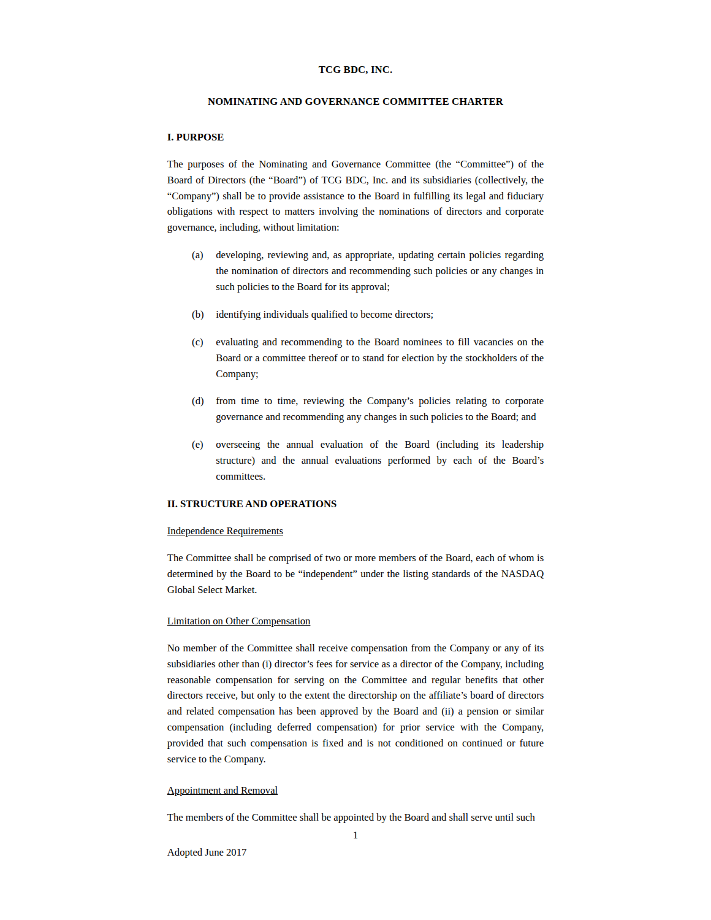TCG BDC, INC.
NOMINATING AND GOVERNANCE COMMITTEE CHARTER
I. PURPOSE
The purposes of the Nominating and Governance Committee (the “Committee”) of the Board of Directors (the “Board”) of TCG BDC, Inc. and its subsidiaries (collectively, the “Company”) shall be to provide assistance to the Board in fulfilling its legal and fiduciary obligations with respect to matters involving the nominations of directors and corporate governance, including, without limitation:
(a) developing, reviewing and, as appropriate, updating certain policies regarding the nomination of directors and recommending such policies or any changes in such policies to the Board for its approval;
(b) identifying individuals qualified to become directors;
(c) evaluating and recommending to the Board nominees to fill vacancies on the Board or a committee thereof or to stand for election by the stockholders of the Company;
(d) from time to time, reviewing the Company’s policies relating to corporate governance and recommending any changes in such policies to the Board; and
(e) overseeing the annual evaluation of the Board (including its leadership structure) and the annual evaluations performed by each of the Board’s committees.
II. STRUCTURE AND OPERATIONS
Independence Requirements
The Committee shall be comprised of two or more members of the Board, each of whom is determined by the Board to be “independent” under the listing standards of the NASDAQ Global Select Market.
Limitation on Other Compensation
No member of the Committee shall receive compensation from the Company or any of its subsidiaries other than (i) director’s fees for service as a director of the Company, including reasonable compensation for serving on the Committee and regular benefits that other directors receive, but only to the extent the directorship on the affiliate’s board of directors and related compensation has been approved by the Board and (ii) a pension or similar compensation (including deferred compensation) for prior service with the Company, provided that such compensation is fixed and is not conditioned on continued or future service to the Company.
Appointment and Removal
The members of the Committee shall be appointed by the Board and shall serve until such
1
Adopted June 2017